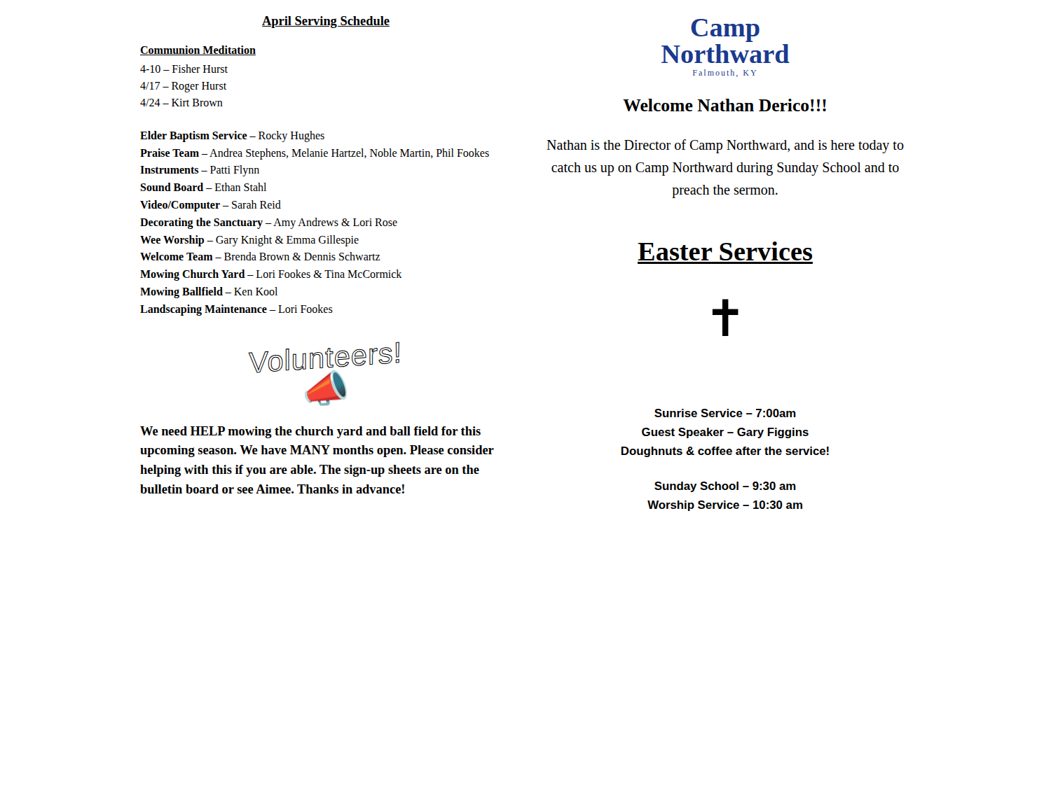April Serving Schedule
Communion Meditation
4-10 – Fisher Hurst
4/17 – Roger Hurst
4/24 – Kirt Brown
Elder Baptism Service – Rocky Hughes
Praise Team – Andrea Stephens, Melanie Hartzel, Noble Martin, Phil Fookes
Instruments – Patti Flynn
Sound Board – Ethan Stahl
Video/Computer – Sarah Reid
Decorating the Sanctuary – Amy Andrews & Lori Rose
Wee Worship – Gary Knight & Emma Gillespie
Welcome Team – Brenda Brown & Dennis Schwartz
Mowing Church Yard – Lori Fookes & Tina McCormick
Mowing Ballfield – Ken Kool
Landscaping Maintenance – Lori Fookes
Volunteers! 📣
We need HELP mowing the church yard and ball field for this upcoming season. We have MANY months open. Please consider helping with this if you are able. The sign-up sheets are on the bulletin board or see Aimee. Thanks in advance!
Camp
Northward
Falmouth, KY
Welcome Nathan Derico!!!
Nathan is the Director of Camp Northward, and is here today to catch us up on Camp Northward during Sunday School and to preach the sermon.
Easter Services
✝
Sunrise Service – 7:00am
Guest Speaker – Gary Figgins
Doughnuts & coffee after the service!
Sunday School – 9:30 am
Worship Service – 10:30 am